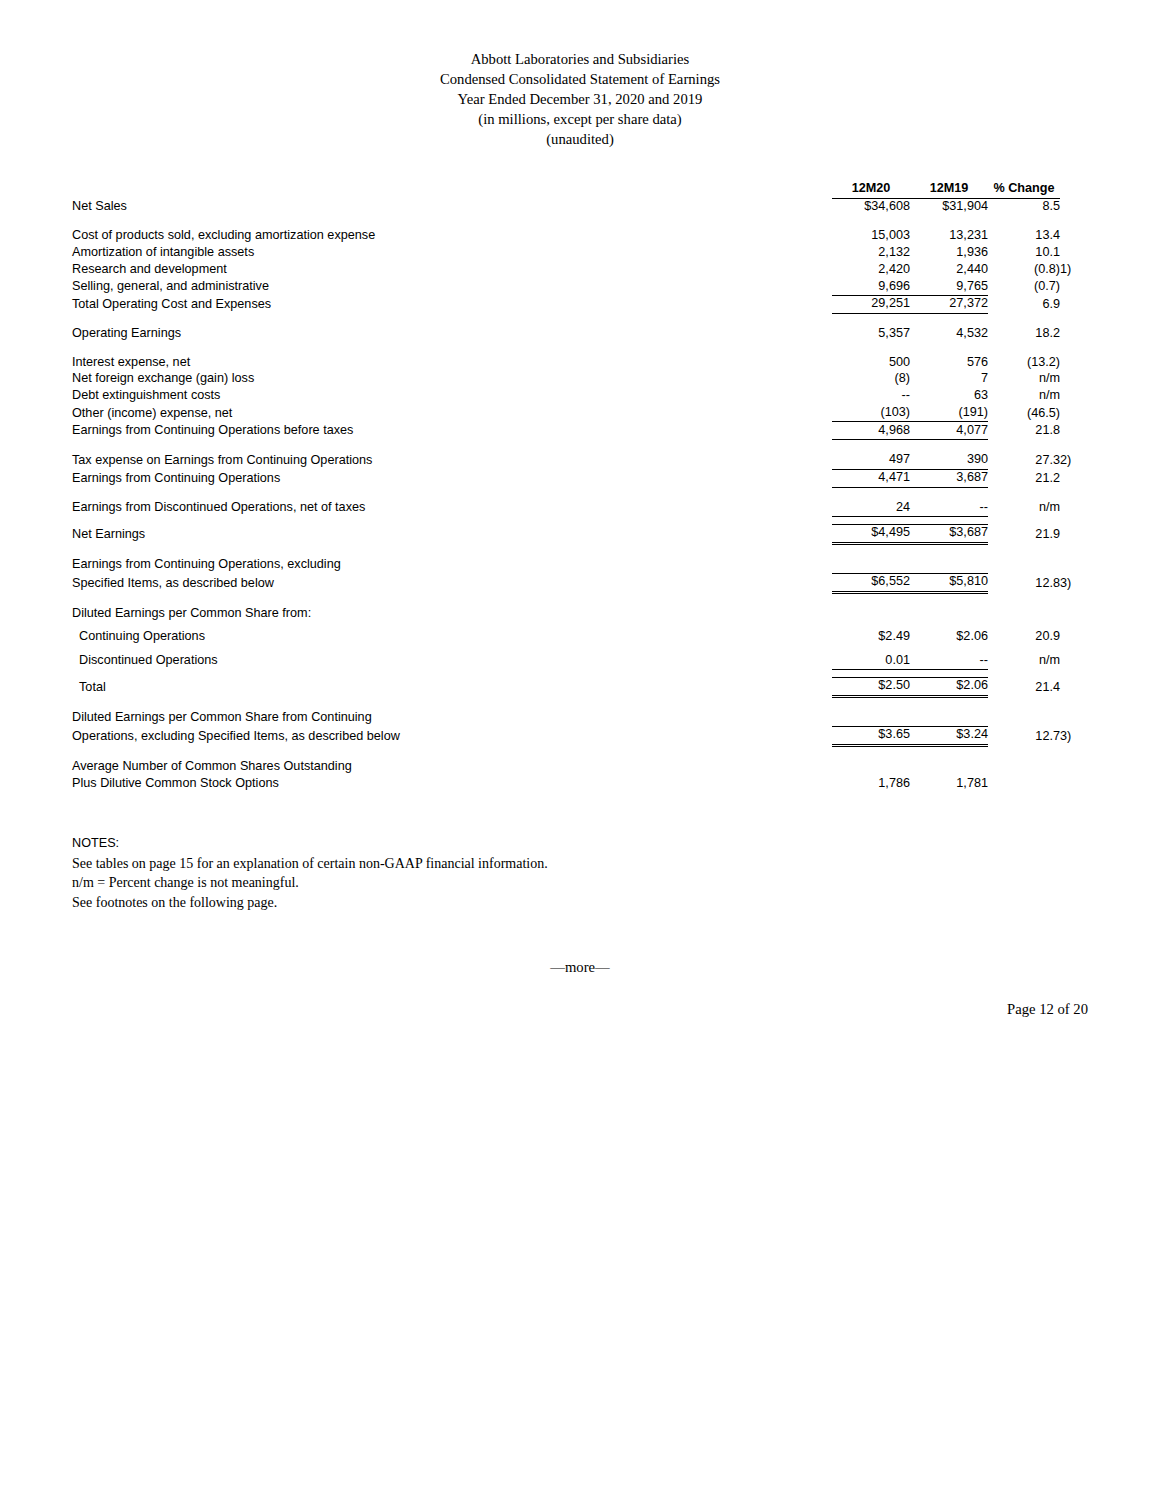Abbott Laboratories and Subsidiaries
Condensed Consolidated Statement of Earnings
Year Ended December 31, 2020 and 2019
(in millions, except per share data)
(unaudited)
| | 12M20 | 12M19 | % Change | |
| Net Sales | $34,608 | $31,904 | 8.5 | |
| Cost of products sold, excluding amortization expense | 15,003 | 13,231 | 13.4 | |
| Amortization of intangible assets | 2,132 | 1,936 | 10.1 | |
| Research and development | 2,420 | 2,440 | (0.8) | 1) |
| Selling, general, and administrative | 9,696 | 9,765 | (0.7) | |
| Total Operating Cost and Expenses | 29,251 | 27,372 | 6.9 | |
| Operating Earnings | 5,357 | 4,532 | 18.2 | |
| Interest expense, net | 500 | 576 | (13.2) | |
| Net foreign exchange (gain) loss | (8) | 7 | n/m | |
| Debt extinguishment costs | -- | 63 | n/m | |
| Other (income) expense, net | (103) | (191) | (46.5) | |
| Earnings from Continuing Operations before taxes | 4,968 | 4,077 | 21.8 | |
| Tax expense on Earnings from Continuing Operations | 497 | 390 | 27.3 | 2) |
| Earnings from Continuing Operations | 4,471 | 3,687 | 21.2 | |
| Earnings from Discontinued Operations, net of taxes | 24 | -- | n/m | |
| Net Earnings | $4,495 | $3,687 | 21.9 | |
| Earnings from Continuing Operations, excluding | | | | |
| Specified Items, as described below | $6,552 | $5,810 | 12.8 | 3) |
| Diluted Earnings per Common Share from: | | | | |
| Continuing Operations | $2.49 | $2.06 | 20.9 | |
| Discontinued Operations | 0.01 | -- | n/m | |
| Total | $2.50 | $2.06 | 21.4 | |
| Diluted Earnings per Common Share from Continuing | | | | |
| Operations, excluding Specified Items, as described below | $3.65 | $3.24 | 12.7 | 3) |
| Average Number of Common Shares Outstanding | | | | |
| Plus Dilutive Common Stock Options | 1,786 | 1,781 | | |
NOTES:
See tables on page 15 for an explanation of certain non-GAAP financial information.
n/m = Percent change is not meaningful.
See footnotes on the following page.
—more—
Page 12 of 20